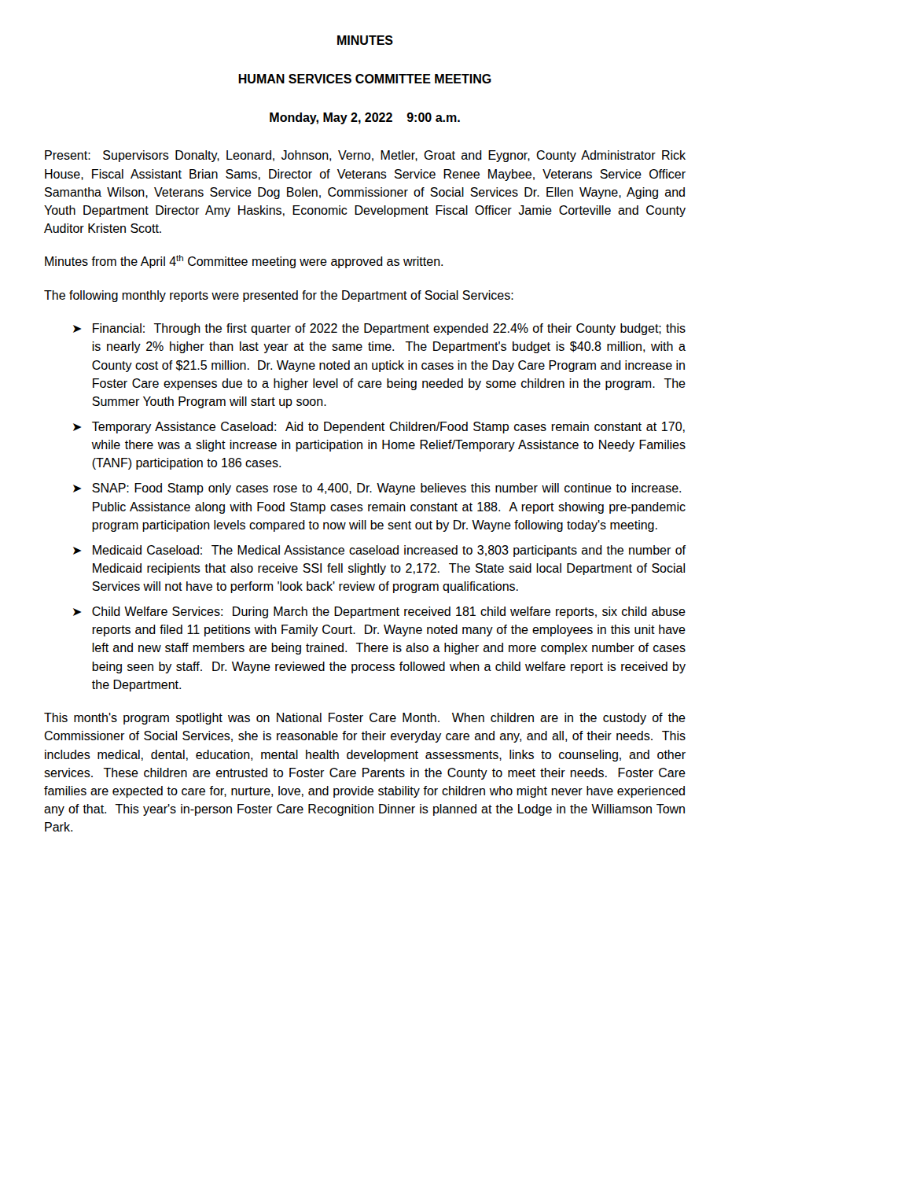MINUTES
HUMAN SERVICES COMMITTEE MEETING
Monday, May 2, 2022 9:00 a.m.
Present: Supervisors Donalty, Leonard, Johnson, Verno, Metler, Groat and Eygnor, County Administrator Rick House, Fiscal Assistant Brian Sams, Director of Veterans Service Renee Maybee, Veterans Service Officer Samantha Wilson, Veterans Service Dog Bolen, Commissioner of Social Services Dr. Ellen Wayne, Aging and Youth Department Director Amy Haskins, Economic Development Fiscal Officer Jamie Corteville and County Auditor Kristen Scott.
Minutes from the April 4th Committee meeting were approved as written.
The following monthly reports were presented for the Department of Social Services:
Financial: Through the first quarter of 2022 the Department expended 22.4% of their County budget; this is nearly 2% higher than last year at the same time. The Department's budget is $40.8 million, with a County cost of $21.5 million. Dr. Wayne noted an uptick in cases in the Day Care Program and increase in Foster Care expenses due to a higher level of care being needed by some children in the program. The Summer Youth Program will start up soon.
Temporary Assistance Caseload: Aid to Dependent Children/Food Stamp cases remain constant at 170, while there was a slight increase in participation in Home Relief/Temporary Assistance to Needy Families (TANF) participation to 186 cases.
SNAP: Food Stamp only cases rose to 4,400, Dr. Wayne believes this number will continue to increase. Public Assistance along with Food Stamp cases remain constant at 188. A report showing pre-pandemic program participation levels compared to now will be sent out by Dr. Wayne following today's meeting.
Medicaid Caseload: The Medical Assistance caseload increased to 3,803 participants and the number of Medicaid recipients that also receive SSI fell slightly to 2,172. The State said local Department of Social Services will not have to perform 'look back' review of program qualifications.
Child Welfare Services: During March the Department received 181 child welfare reports, six child abuse reports and filed 11 petitions with Family Court. Dr. Wayne noted many of the employees in this unit have left and new staff members are being trained. There is also a higher and more complex number of cases being seen by staff. Dr. Wayne reviewed the process followed when a child welfare report is received by the Department.
This month's program spotlight was on National Foster Care Month. When children are in the custody of the Commissioner of Social Services, she is reasonable for their everyday care and any, and all, of their needs. This includes medical, dental, education, mental health development assessments, links to counseling, and other services. These children are entrusted to Foster Care Parents in the County to meet their needs. Foster Care families are expected to care for, nurture, love, and provide stability for children who might never have experienced any of that. This year's in-person Foster Care Recognition Dinner is planned at the Lodge in the Williamson Town Park.